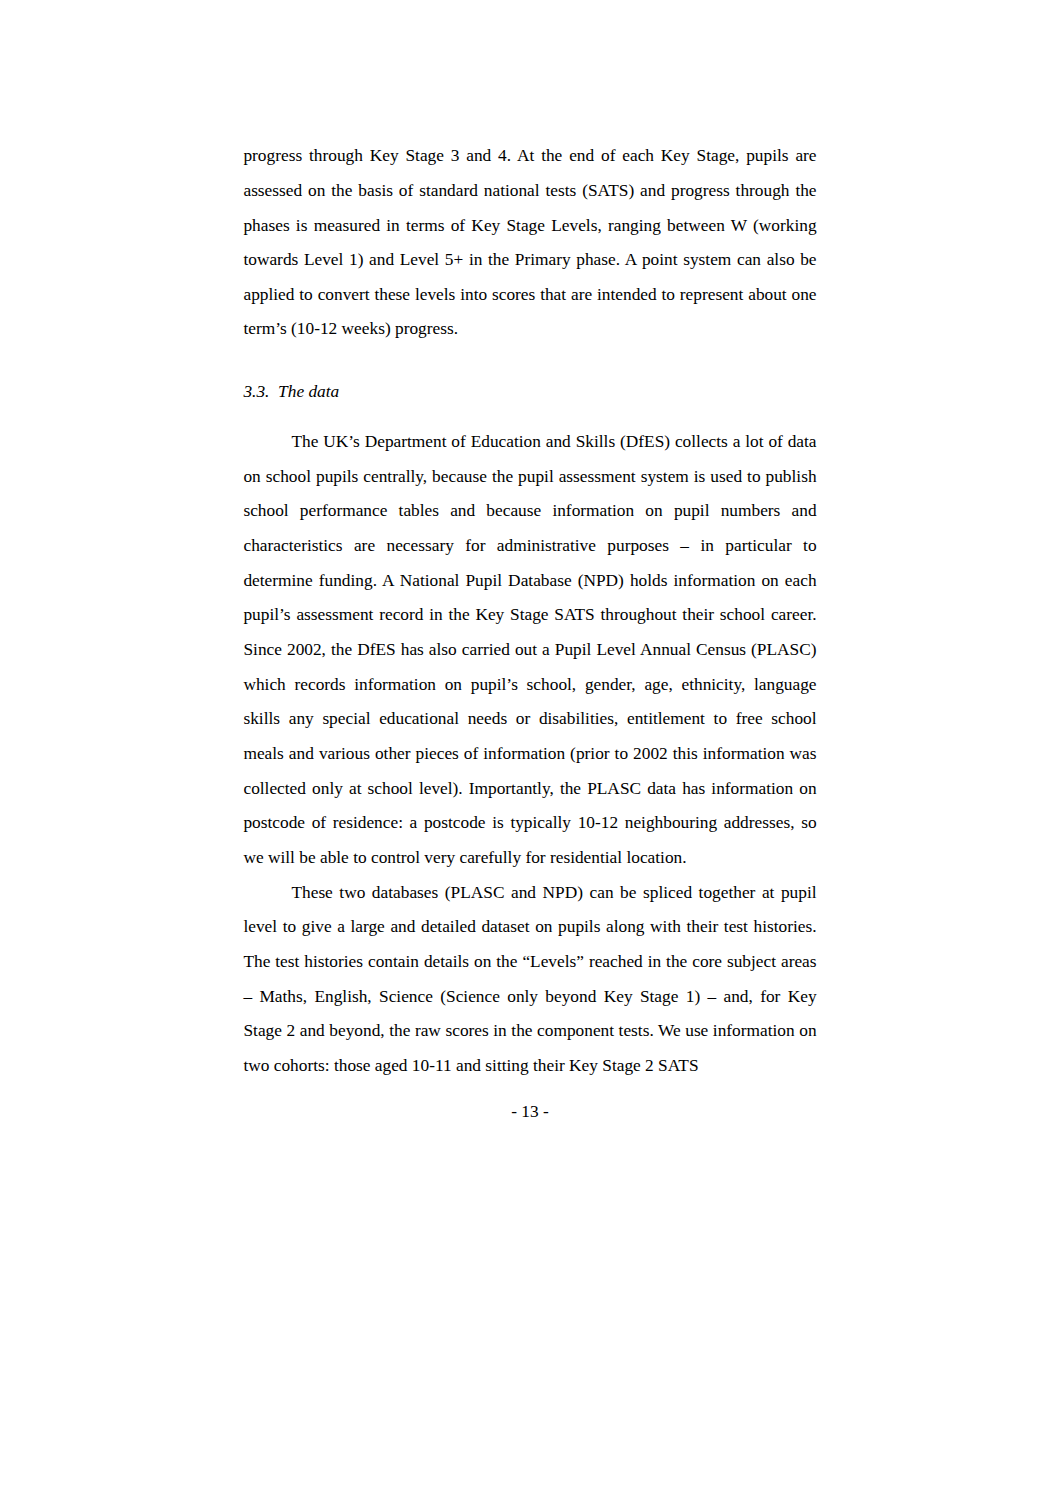progress through Key Stage 3 and 4. At the end of each Key Stage, pupils are assessed on the basis of standard national tests (SATS) and progress through the phases is measured in terms of Key Stage Levels, ranging between W (working towards Level 1) and Level 5+ in the Primary phase. A point system can also be applied to convert these levels into scores that are intended to represent about one term’s (10-12 weeks) progress.
3.3. The data
The UK’s Department of Education and Skills (DfES) collects a lot of data on school pupils centrally, because the pupil assessment system is used to publish school performance tables and because information on pupil numbers and characteristics are necessary for administrative purposes – in particular to determine funding. A National Pupil Database (NPD) holds information on each pupil’s assessment record in the Key Stage SATS throughout their school career. Since 2002, the DfES has also carried out a Pupil Level Annual Census (PLASC) which records information on pupil’s school, gender, age, ethnicity, language skills any special educational needs or disabilities, entitlement to free school meals and various other pieces of information (prior to 2002 this information was collected only at school level). Importantly, the PLASC data has information on postcode of residence: a postcode is typically 10-12 neighbouring addresses, so we will be able to control very carefully for residential location.
These two databases (PLASC and NPD) can be spliced together at pupil level to give a large and detailed dataset on pupils along with their test histories. The test histories contain details on the “Levels” reached in the core subject areas – Maths, English, Science (Science only beyond Key Stage 1) – and, for Key Stage 2 and beyond, the raw scores in the component tests. We use information on two cohorts: those aged 10-11 and sitting their Key Stage 2 SATS
- 13 -